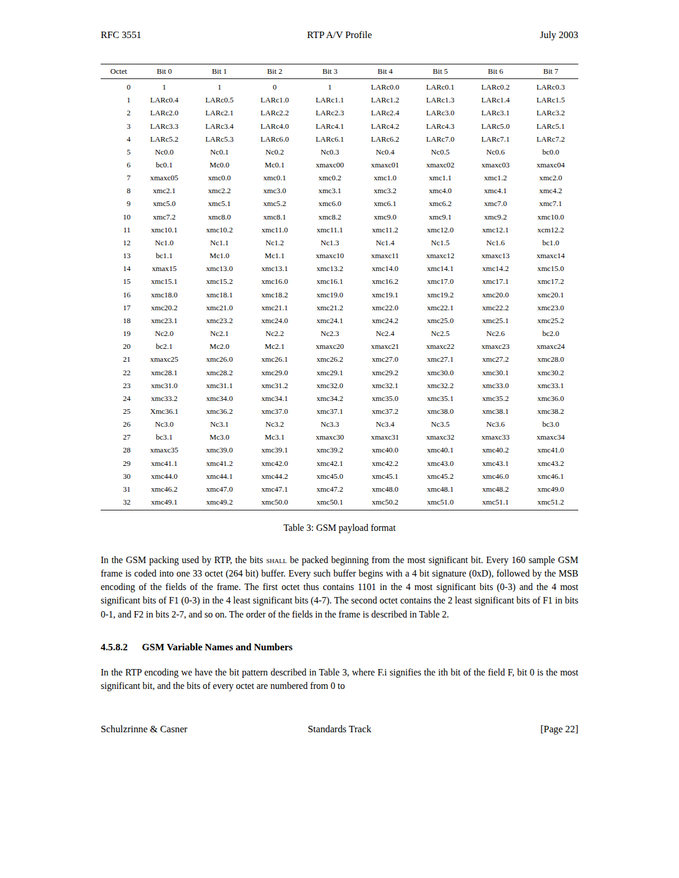RFC 3551
RTP A/V Profile
July 2003
| Octet | Bit 0 | Bit 1 | Bit 2 | Bit 3 | Bit 4 | Bit 5 | Bit 6 | Bit 7 |
| --- | --- | --- | --- | --- | --- | --- | --- | --- |
| 0 | 1 | 1 | 0 | 1 | LARc0.0 | LARc0.1 | LARc0.2 | LARc0.3 |
| 1 | LARc0.4 | LARc0.5 | LARc1.0 | LARc1.1 | LARc1.2 | LARc1.3 | LARc1.4 | LARc1.5 |
| 2 | LARc2.0 | LARc2.1 | LARc2.2 | LARc2.3 | LARc2.4 | LARc3.0 | LARc3.1 | LARc3.2 |
| 3 | LARc3.3 | LARc3.4 | LARc4.0 | LARc4.1 | LARc4.2 | LARc4.3 | LARc5.0 | LARc5.1 |
| 4 | LARc5.2 | LARc5.3 | LARc6.0 | LARc6.1 | LARc6.2 | LARc7.0 | LARc7.1 | LARc7.2 |
| 5 | Nc0.0 | Nc0.1 | Nc0.2 | Nc0.3 | Nc0.4 | Nc0.5 | Nc0.6 | bc0.0 |
| 6 | bc0.1 | Mc0.0 | Mc0.1 | xmaxc00 | xmaxc01 | xmaxc02 | xmaxc03 | xmaxc04 |
| 7 | xmaxc05 | xmc0.0 | xmc0.1 | xmc0.2 | xmc1.0 | xmc1.1 | xmc1.2 | xmc2.0 |
| 8 | xmc2.1 | xmc2.2 | xmc3.0 | xmc3.1 | xmc3.2 | xmc4.0 | xmc4.1 | xmc4.2 |
| 9 | xmc5.0 | xmc5.1 | xmc5.2 | xmc6.0 | xmc6.1 | xmc6.2 | xmc7.0 | xmc7.1 |
| 10 | xmc7.2 | xmc8.0 | xmc8.1 | xmc8.2 | xmc9.0 | xmc9.1 | xmc9.2 | xmc10.0 |
| 11 | xmc10.1 | xmc10.2 | xmc11.0 | xmc11.1 | xmc11.2 | xmc12.0 | xmc12.1 | xcm12.2 |
| 12 | Nc1.0 | Nc1.1 | Nc1.2 | Nc1.3 | Nc1.4 | Nc1.5 | Nc1.6 | bc1.0 |
| 13 | bc1.1 | Mc1.0 | Mc1.1 | xmaxc10 | xmaxc11 | xmaxc12 | xmaxc13 | xmaxc14 |
| 14 | xmax15 | xmc13.0 | xmc13.1 | xmc13.2 | xmc14.0 | xmc14.1 | xmc14.2 | xmc15.0 |
| 15 | xmc15.1 | xmc15.2 | xmc16.0 | xmc16.1 | xmc16.2 | xmc17.0 | xmc17.1 | xmc17.2 |
| 16 | xmc18.0 | xmc18.1 | xmc18.2 | xmc19.0 | xmc19.1 | xmc19.2 | xmc20.0 | xmc20.1 |
| 17 | xmc20.2 | xmc21.0 | xmc21.1 | xmc21.2 | xmc22.0 | xmc22.1 | xmc22.2 | xmc23.0 |
| 18 | xmc23.1 | xmc23.2 | xmc24.0 | xmc24.1 | xmc24.2 | xmc25.0 | xmc25.1 | xmc25.2 |
| 19 | Nc2.0 | Nc2.1 | Nc2.2 | Nc2.3 | Nc2.4 | Nc2.5 | Nc2.6 | bc2.0 |
| 20 | bc2.1 | Mc2.0 | Mc2.1 | xmaxc20 | xmaxc21 | xmaxc22 | xmaxc23 | xmaxc24 |
| 21 | xmaxc25 | xmc26.0 | xmc26.1 | xmc26.2 | xmc27.0 | xmc27.1 | xmc27.2 | xmc28.0 |
| 22 | xmc28.1 | xmc28.2 | xmc29.0 | xmc29.1 | xmc29.2 | xmc30.0 | xmc30.1 | xmc30.2 |
| 23 | xmc31.0 | xmc31.1 | xmc31.2 | xmc32.0 | xmc32.1 | xmc32.2 | xmc33.0 | xmc33.1 |
| 24 | xmc33.2 | xmc34.0 | xmc34.1 | xmc34.2 | xmc35.0 | xmc35.1 | xmc35.2 | xmc36.0 |
| 25 | Xmc36.1 | xmc36.2 | xmc37.0 | xmc37.1 | xmc37.2 | xmc38.0 | xmc38.1 | xmc38.2 |
| 26 | Nc3.0 | Nc3.1 | Nc3.2 | Nc3.3 | Nc3.4 | Nc3.5 | Nc3.6 | bc3.0 |
| 27 | bc3.1 | Mc3.0 | Mc3.1 | xmaxc30 | xmaxc31 | xmaxc32 | xmaxc33 | xmaxc34 |
| 28 | xmaxc35 | xmc39.0 | xmc39.1 | xmc39.2 | xmc40.0 | xmc40.1 | xmc40.2 | xmc41.0 |
| 29 | xmc41.1 | xmc41.2 | xmc42.0 | xmc42.1 | xmc42.2 | xmc43.0 | xmc43.1 | xmc43.2 |
| 30 | xmc44.0 | xmc44.1 | xmc44.2 | xmc45.0 | xmc45.1 | xmc45.2 | xmc46.0 | xmc46.1 |
| 31 | xmc46.2 | xmc47.0 | xmc47.1 | xmc47.2 | xmc48.0 | xmc48.1 | xmc48.2 | xmc49.0 |
| 32 | xmc49.1 | xmc49.2 | xmc50.0 | xmc50.1 | xmc50.2 | xmc51.0 | xmc51.1 | xmc51.2 |
Table 3: GSM payload format
In the GSM packing used by RTP, the bits shall be packed beginning from the most significant bit. Every 160 sample GSM frame is coded into one 33 octet (264 bit) buffer. Every such buffer begins with a 4 bit signature (0xD), followed by the MSB encoding of the fields of the frame. The first octet thus contains 1101 in the 4 most significant bits (0-3) and the 4 most significant bits of F1 (0-3) in the 4 least significant bits (4-7). The second octet contains the 2 least significant bits of F1 in bits 0-1, and F2 in bits 2-7, and so on. The order of the fields in the frame is described in Table 2.
4.5.8.2 GSM Variable Names and Numbers
In the RTP encoding we have the bit pattern described in Table 3, where F.i signifies the ith bit of the field F, bit 0 is the most significant bit, and the bits of every octet are numbered from 0 to
Schulzrinne & Casner
Standards Track
[Page 22]